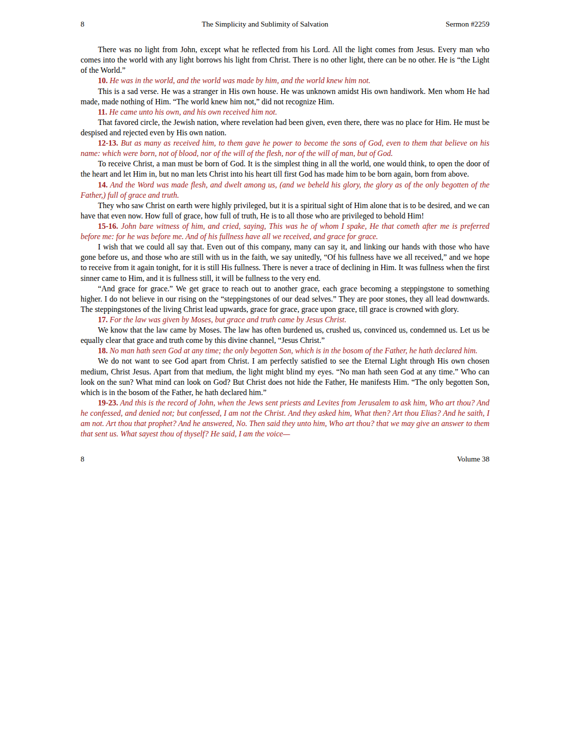8 The Simplicity and Sublimity of Salvation Sermon #2259
There was no light from John, except what he reflected from his Lord. All the light comes from Jesus. Every man who comes into the world with any light borrows his light from Christ. There is no other light, there can be no other. He is “the Light of the World.”
10. He was in the world, and the world was made by him, and the world knew him not.
This is a sad verse. He was a stranger in His own house. He was unknown amidst His own handiwork. Men whom He had made, made nothing of Him. “The world knew him not,” did not recognize Him.
11. He came unto his own, and his own received him not.
That favored circle, the Jewish nation, where revelation had been given, even there, there was no place for Him. He must be despised and rejected even by His own nation.
12-13. But as many as received him, to them gave he power to become the sons of God, even to them that believe on his name: which were born, not of blood, nor of the will of the flesh, nor of the will of man, but of God.
To receive Christ, a man must be born of God. It is the simplest thing in all the world, one would think, to open the door of the heart and let Him in, but no man lets Christ into his heart till first God has made him to be born again, born from above.
14. And the Word was made flesh, and dwelt among us, (and we beheld his glory, the glory as of the only begotten of the Father,) full of grace and truth.
They who saw Christ on earth were highly privileged, but it is a spiritual sight of Him alone that is to be desired, and we can have that even now. How full of grace, how full of truth, He is to all those who are privileged to behold Him!
15-16. John bare witness of him, and cried, saying, This was he of whom I spake, He that cometh after me is preferred before me: for he was before me. And of his fullness have all we received, and grace for grace.
I wish that we could all say that. Even out of this company, many can say it, and linking our hands with those who have gone before us, and those who are still with us in the faith, we say unitedly, “Of his fullness have we all received,” and we hope to receive from it again tonight, for it is still His fullness. There is never a trace of declining in Him. It was fullness when the first sinner came to Him, and it is fullness still, it will be fullness to the very end.
“And grace for grace.” We get grace to reach out to another grace, each grace becoming a steppingstone to something higher. I do not believe in our rising on the “steppingstones of our dead selves.” They are poor stones, they all lead downwards. The steppingstones of the living Christ lead upwards, grace for grace, grace upon grace, till grace is crowned with glory.
17. For the law was given by Moses, but grace and truth came by Jesus Christ.
We know that the law came by Moses. The law has often burdened us, crushed us, convinced us, condemned us. Let us be equally clear that grace and truth come by this divine channel, “Jesus Christ.”
18. No man hath seen God at any time; the only begotten Son, which is in the bosom of the Father, he hath declared him.
We do not want to see God apart from Christ. I am perfectly satisfied to see the Eternal Light through His own chosen medium, Christ Jesus. Apart from that medium, the light might blind my eyes. “No man hath seen God at any time.” Who can look on the sun? What mind can look on God? But Christ does not hide the Father, He manifests Him. “The only begotten Son, which is in the bosom of the Father, he hath declared him.”
19-23. And this is the record of John, when the Jews sent priests and Levites from Jerusalem to ask him, Who art thou? And he confessed, and denied not; but confessed, I am not the Christ. And they asked him, What then? Art thou Elias? And he saith, I am not. Art thou that prophet? And he answered, No. Then said they unto him, Who art thou? that we may give an answer to them that sent us. What sayest thou of thyself? He said, I am the voice—
8 Volume 38